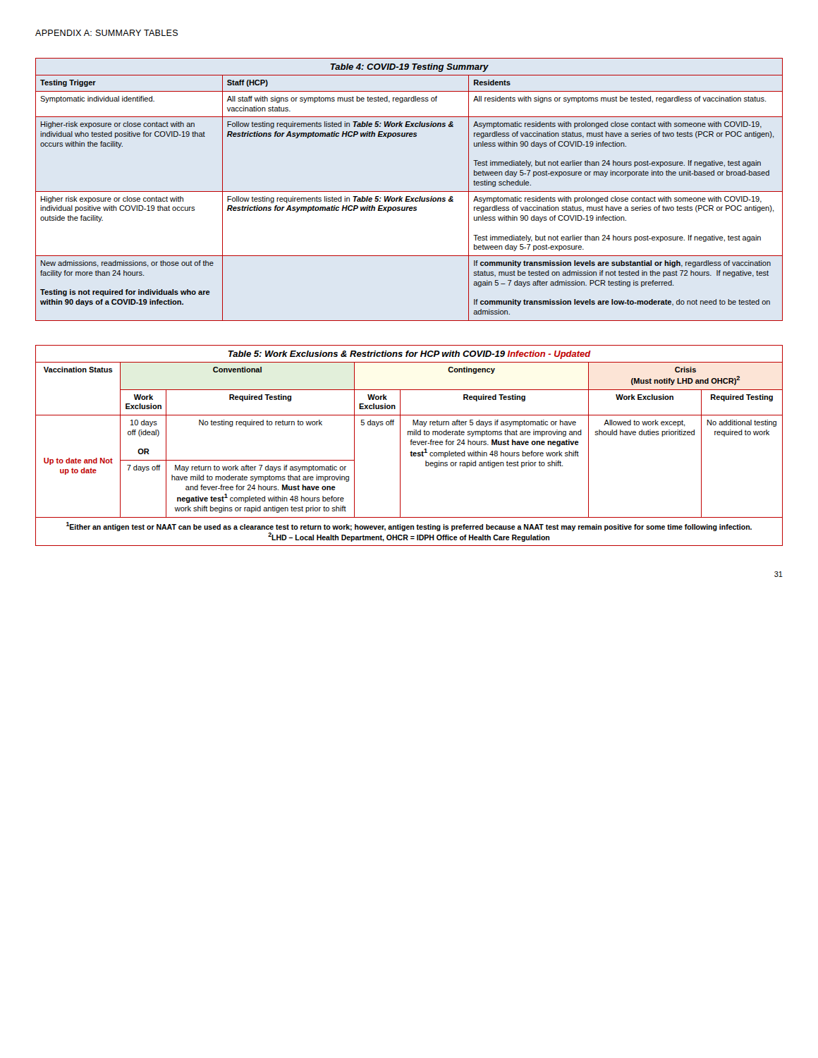APPENDIX A: SUMMARY TABLES
Table 4: COVID-19 Testing Summary
| Testing Trigger | Staff (HCP) | Residents |
| --- | --- | --- |
| Symptomatic individual identified. | All staff with signs or symptoms must be tested, regardless of vaccination status. | All residents with signs or symptoms must be tested, regardless of vaccination status. |
| Higher-risk exposure or close contact with an individual who tested positive for COVID-19 that occurs within the facility. | Follow testing requirements listed in Table 5: Work Exclusions & Restrictions for Asymptomatic HCP with Exposures | Asymptomatic residents with prolonged close contact with someone with COVID-19, regardless of vaccination status, must have a series of two tests (PCR or POC antigen), unless within 90 days of COVID-19 infection. Test immediately, but not earlier than 24 hours post-exposure. If negative, test again between day 5-7 post-exposure or may incorporate into the unit-based or broad-based testing schedule. |
| Higher risk exposure or close contact with individual positive with COVID-19 that occurs outside the facility. | Follow testing requirements listed in Table 5: Work Exclusions & Restrictions for Asymptomatic HCP with Exposures | Asymptomatic residents with prolonged close contact with someone with COVID-19, regardless of vaccination status, must have a series of two tests (PCR or POC antigen), unless within 90 days of COVID-19 infection. Test immediately, but not earlier than 24 hours post-exposure. If negative, test again between day 5-7 post-exposure. |
| New admissions, readmissions, or those out of the facility for more than 24 hours. Testing is not required for individuals who are within 90 days of a COVID-19 infection. | | If community transmission levels are substantial or high , regardless of vaccination status, must be tested on admission if not tested in the past 72 hours. If negative, test again 5 – 7 days after admission. PCR testing is preferred. If community transmission levels are low-to-moderate , do not need to be tested on admission. |
Table 5: Work Exclusions & Restrictions for HCP with COVID-19 Infection - Updated
| Vaccination Status | Conventional | Contingency | Crisis (Must notify LHD and OHCR) 2 |
| --- | --- | --- | --- |
| Work Exclusion | Required Testing | Work Exclusion | Required Testing | Work Exclusion | Required Testing |
| Up to date and Not up to date | 10 days off (ideal) OR | No testing required to return to work | 5 days off | May return after 5 days if asymptomatic or have mild to moderate symptoms that are improving and fever-free for 24 hours. Must have one negative test 1 completed within 48 hours before work shift begins or rapid antigen test prior to shift. | Allowed to work except, should have duties prioritized | No additional testing required to work |
| 7 days off | May return to work after 7 days if asymptomatic or have mild to moderate symptoms that are improving and fever-free for 24 hours. Must have one negative test 1 completed within 48 hours before work shift begins or rapid antigen test prior to shift |
| 1 Either an antigen test or NAAT can be used as a clearance test to return to work; however, antigen testing is preferred because a NAAT test may remain positive for some time following infection. 2 LHD – Local Health Department, OHCR = IDPH Office of Health Care Regulation |
31